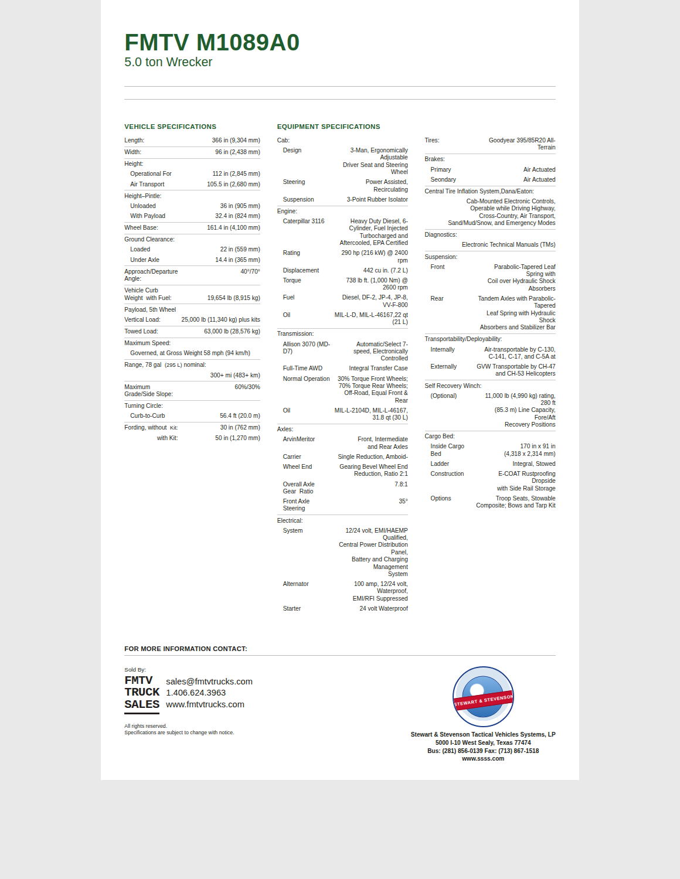FMTV M1089A0
5.0 ton Wrecker
Vehicle Specifications
| Length: | 366 in (9,304 mm) |
| Width: | 96 in (2,438 mm) |
| Height: |
| Operational For | 112 in (2,845 mm) |
| Air Transport | 105.5 in (2,680 mm) |
| Height–Pintle: |
| Unloaded | 36 in (905 mm) |
| With Payload | 32.4 in (824 mm) |
| Wheel Base: | 161.4 in (4,100 mm) |
| Ground Clearance: |
| Loaded | 22 in (559 mm) |
| Under Axle | 14.4 in (365 mm) |
| Approach/Departure Angle: | 40°/70° |
| Vehicle Curb Weight with Fuel: | 19,654 lb (8,915 kg) |
| Payload, 5th Wheel |
| Vertical Load: | 25,000 lb (11,340 kg) plus kits |
| Towed Load: | 63,000 lb (28,576 kg) |
| Maximum Speed: |
| Governed, at Gross Weight 58 mph (94 km/h) |
| Range, 78 gal (295 L) nominal: |
| | 300+ mi (483+ km) |
| Maximum Grade/Side Slope: | 60%/30% |
| Turning Circle: |
| Curb-to-Curb | 56.4 ft (20.0 m) |
| Fording, without Kit: | 30 in (762 mm) |
| with Kit: | 50 in (1,270 mm) |
Equipment Specifications
| Cab: |
| Design | 3-Man, Ergonomically Adjustable Driver Seat and Steering Wheel |
| Steering | Power Assisted, Recirculating |
| Suspension | 3-Point Rubber Isolator |
| Engine: |
| Caterpillar 3116 | Heavy Duty Diesel, 6- Cylinder, Fuel Injected Turbocharged and Aftercooled, EPA Certified |
| Rating | 290 hp (216 kW) @ 2400 rpm |
| Displacement | 442 cu in. (7.2 L) |
| Torque | 738 lb ft. (1,000 Nm) @ 2600 rpm |
| Fuel | Diesel, DF-2, JP-4, JP-8, VV-F-800 |
| Oil | MIL-L-D, MIL-L-46167,22 qt (21 L) |
| Transmission: |
| Allison 3070 (MD-D7) | Automatic/Select 7- speed, Electronically Controlled |
| Full-Time AWD | Integral Transfer Case |
| Normal Operation | 30% Torque Front Wheels; 70% Torque Rear Wheels; Off-Road, Equal Front & Rear |
| Oil | MIL-L-2104D, MIL-L-46167, 31.8 qt (30 L) |
| Axles: |
| ArvinMeritor | Front, Intermediate and Rear Axles |
| Carrier | Single Reduction, Amboid- |
| Wheel End | Gearing Bevel Wheel End Reduction, Ratio 2:1 |
| Overall Axle Gear Ratio | 7.8:1 |
| Front Axle Steering | 35° |
| Electrical: |
| System | 12/24 volt, EMI/HAEMP Qualified, Central Power Distribution Panel, Battery and Charging Management System |
| Alternator | 100 amp, 12/24 volt, Waterproof, EMI/RFI Suppressed |
| Starter | 24 volt Waterproof |
| Tires: | Goodyear 395/85R20 All-Terrain |
| Brakes: |
| Primary | Air Actuated |
| Seondary | Air Actuated |
| Central Tire Inflation System,Dana/Eaton: |
| Cab-Mounted Electronic Controls, Operable while Driving Highway, Cross-Country, Air Transport, Sand/Mud/Snow, and Emergency Modes |
| Diagnostics: |
| Electronic Technical Manuals (TMs) |
| Suspension: |
| Front | Parabolic-Tapered Leaf Spring with Coil over Hydraulic Shock Absorbers |
| Rear | Tandem Axles with Parabolic-Tapered Leaf Spring with Hydraulic Shock Absorbers and Stabilizer Bar |
| Transportability/Deployability: |
| Internally | Air-transportable by C-130, C-141, C-17, and C-5A at |
| Externally | GVW Transportable by CH-47 and CH-53 Helicopters |
| Self Recovery Winch: |
| (Optional) | 11,000 lb (4,990 kg) rating, 280 ft (85.3 m) Line Capacity, Fore/Aft Recovery Positions |
| Cargo Bed: |
| Inside Cargo Bed | 170 in x 91 in (4,318 x 2,314 mm) |
| Ladder | Integral, Stowed |
| Construction | E-COAT Rustproofing Dropside with Side Rail Storage |
| Options | Troop Seats, Stowable Composite; Bows and Tarp Kit |
For More Information Contact:
Sold By:
FMTV
TRUCK
SALES
sales@fmtvtrucks.com
1.406.624.3963
www.fmtvtrucks.com
All rights reserved.
Specifications are subject to change with notice.
STEWART & STEVENSON
Stewart & Stevenson Tactical Vehicles Systems, LP
5000 I-10 West Sealy, Texas 77474
Bus: (281) 856-0139 Fax: (713) 867-1518
www.ssss.com